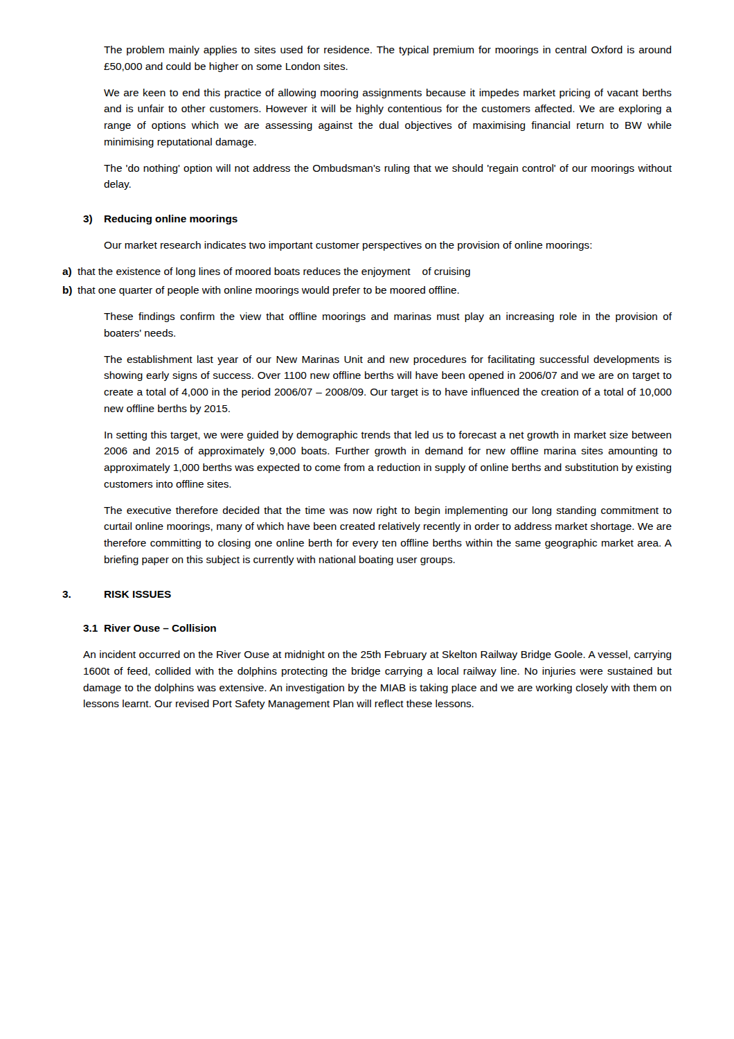The problem mainly applies to sites used for residence. The typical premium for moorings in central Oxford is around £50,000 and could be higher on some London sites.
We are keen to end this practice of allowing mooring assignments because it impedes market pricing of vacant berths and is unfair to other customers. However it will be highly contentious for the customers affected. We are exploring a range of options which we are assessing against the dual objectives of maximising financial return to BW while minimising reputational damage.
The 'do nothing' option will not address the Ombudsman's ruling that we should 'regain control' of our moorings without delay.
3) Reducing online moorings
Our market research indicates two important customer perspectives on the provision of online moorings:
a) that the existence of long lines of moored boats reduces the enjoyment of cruising
b) that one quarter of people with online moorings would prefer to be moored offline.
These findings confirm the view that offline moorings and marinas must play an increasing role in the provision of boaters' needs.
The establishment last year of our New Marinas Unit and new procedures for facilitating successful developments is showing early signs of success. Over 1100 new offline berths will have been opened in 2006/07 and we are on target to create a total of 4,000 in the period 2006/07 – 2008/09. Our target is to have influenced the creation of a total of 10,000 new offline berths by 2015.
In setting this target, we were guided by demographic trends that led us to forecast a net growth in market size between 2006 and 2015 of approximately 9,000 boats. Further growth in demand for new offline marina sites amounting to approximately 1,000 berths was expected to come from a reduction in supply of online berths and substitution by existing customers into offline sites.
The executive therefore decided that the time was now right to begin implementing our long standing commitment to curtail online moorings, many of which have been created relatively recently in order to address market shortage. We are therefore committing to closing one online berth for every ten offline berths within the same geographic market area. A briefing paper on this subject is currently with national boating user groups.
3. RISK ISSUES
3.1 River Ouse – Collision
An incident occurred on the River Ouse at midnight on the 25th February at Skelton Railway Bridge Goole. A vessel, carrying 1600t of feed, collided with the dolphins protecting the bridge carrying a local railway line. No injuries were sustained but damage to the dolphins was extensive. An investigation by the MIAB is taking place and we are working closely with them on lessons learnt. Our revised Port Safety Management Plan will reflect these lessons.